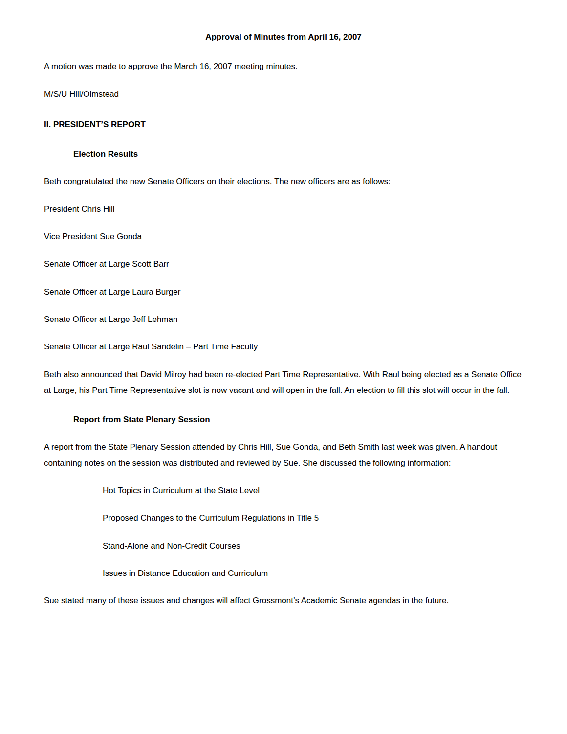Approval of Minutes from April 16, 2007
A motion was made to approve the March 16, 2007 meeting minutes.
M/S/U Hill/Olmstead
II. PRESIDENT’S REPORT
Election Results
Beth congratulated the new Senate Officers on their elections. The new officers are as follows:
President Chris Hill
Vice President Sue Gonda
Senate Officer at Large Scott Barr
Senate Officer at Large Laura Burger
Senate Officer at Large Jeff Lehman
Senate Officer at Large Raul Sandelin – Part Time Faculty
Beth also announced that David Milroy had been re-elected Part Time Representative. With Raul being elected as a Senate Office at Large, his Part Time Representative slot is now vacant and will open in the fall. An election to fill this slot will occur in the fall.
Report from State Plenary Session
A report from the State Plenary Session attended by Chris Hill, Sue Gonda, and Beth Smith last week was given. A handout containing notes on the session was distributed and reviewed by Sue. She discussed the following information:
Hot Topics in Curriculum at the State Level
Proposed Changes to the Curriculum Regulations in Title 5
Stand-Alone and Non-Credit Courses
Issues in Distance Education and Curriculum
Sue stated many of these issues and changes will affect Grossmont’s Academic Senate agendas in the future.